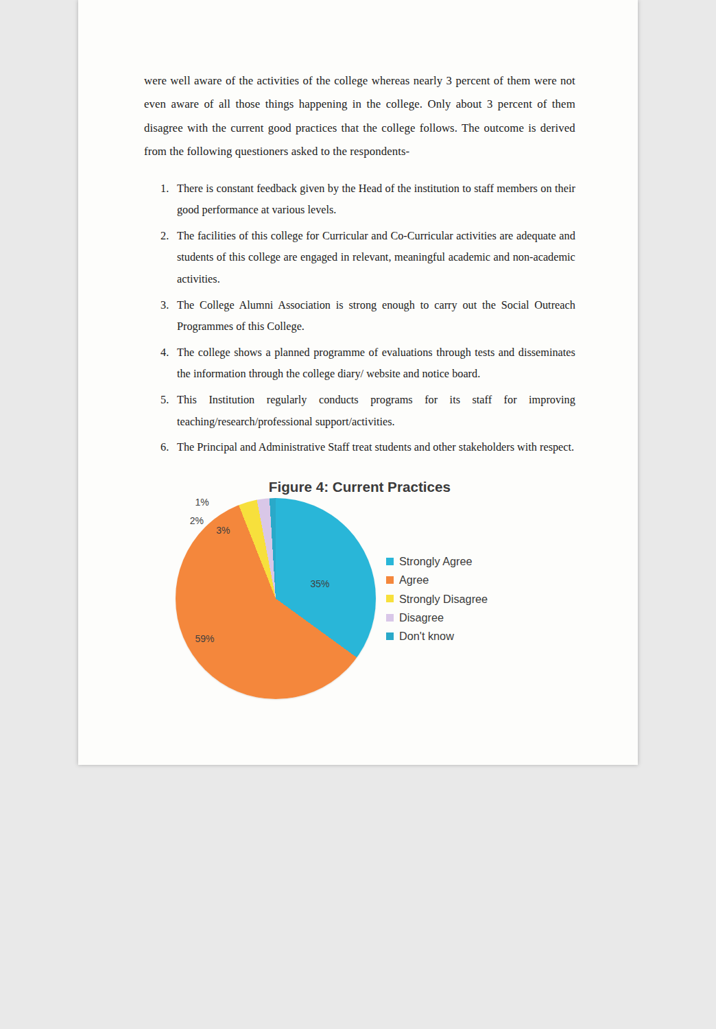were well aware of the activities of the college whereas nearly 3 percent of them were not even aware of all those things happening in the college. Only about 3 percent of them disagree with the current good practices that the college follows. The outcome is derived from the following questioners asked to the respondents-
There is constant feedback given by the Head of the institution to staff members on their good performance at various levels.
The facilities of this college for Curricular and Co-Curricular activities are adequate and students of this college are engaged in relevant, meaningful academic and non-academic activities.
The College Alumni Association is strong enough to carry out the Social Outreach Programmes of this College.
The college shows a planned programme of evaluations through tests and disseminates the information through the college diary/ website and notice board.
This Institution regularly conducts programs for its staff for improving teaching/research/professional support/activities.
The Principal and Administrative Staff treat students and other stakeholders with respect.
Figure 4: Current Practices
1% 2% 3% 35% 59%
Strongly Agree
Agree
Strongly Disagree
Disagree
Don't know